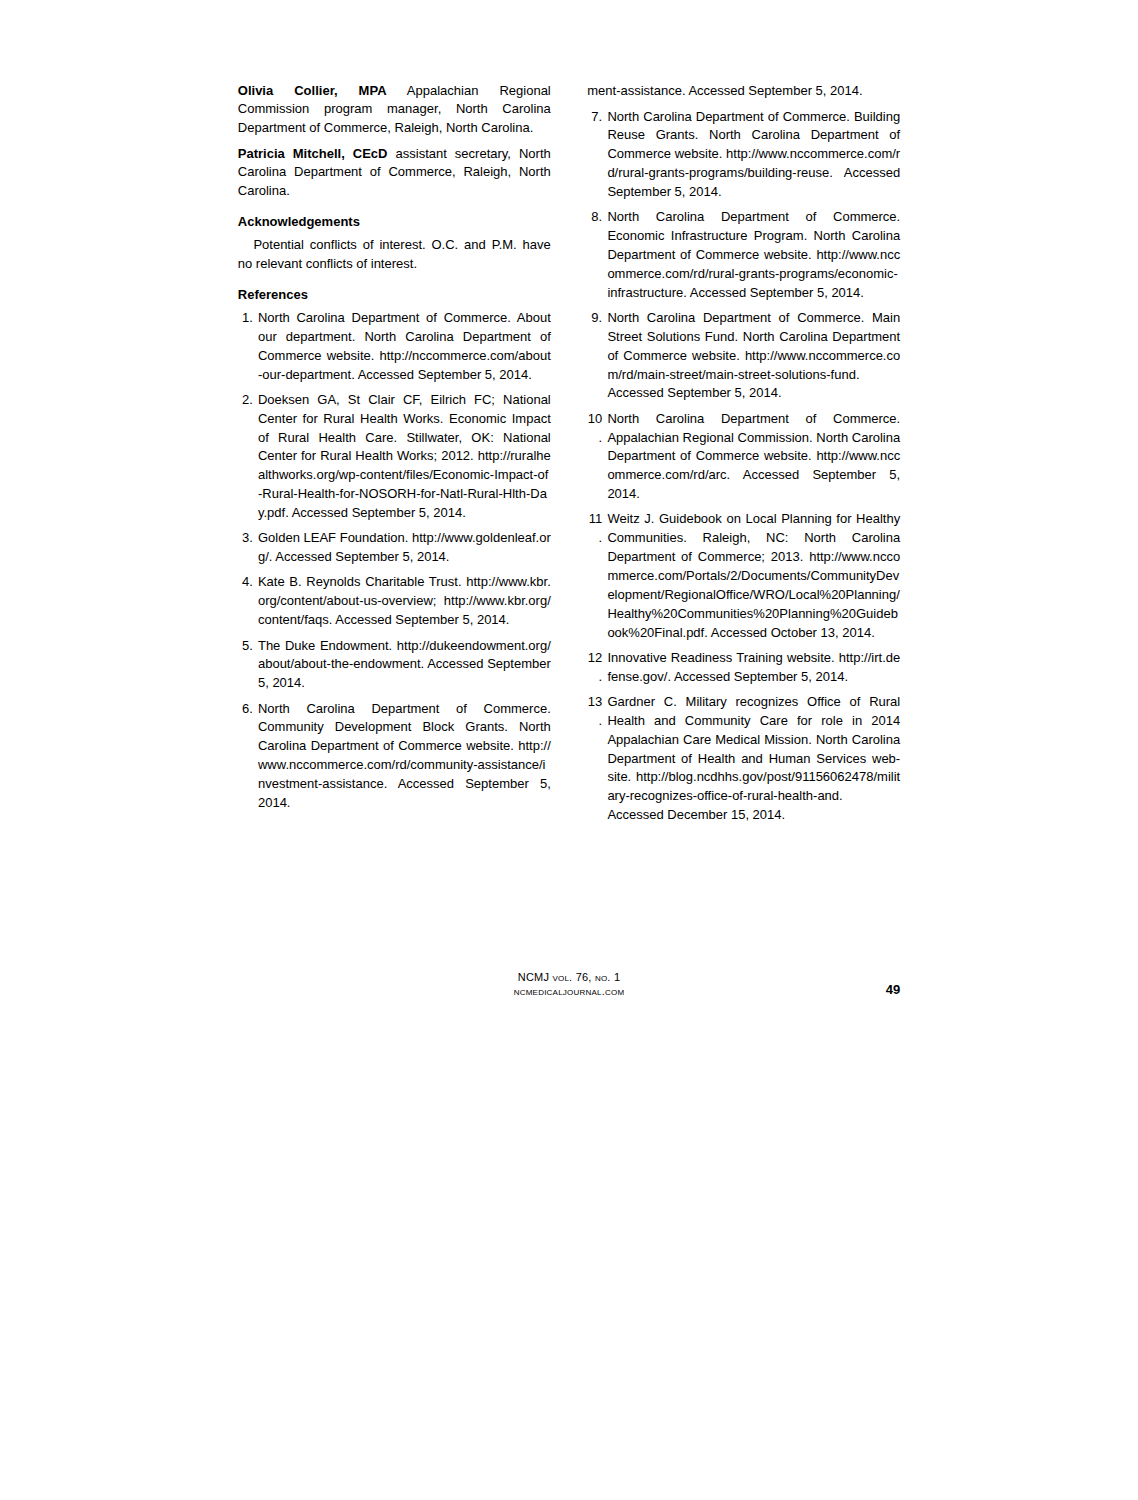Olivia Collier, MPA Appalachian Regional Commission program manager, North Carolina Department of Commerce, Raleigh, North Carolina.
Patricia Mitchell, CEcD assistant secretary, North Carolina Department of Commerce, Raleigh, North Carolina.
Acknowledgements
Potential conflicts of interest. O.C. and P.M. have no relevant conflicts of interest.
References
North Carolina Department of Commerce. About our department. North Carolina Department of Commerce website. http://nccommerce.com/about-our-department. Accessed September 5, 2014.
Doeksen GA, St Clair CF, Eilrich FC; National Center for Rural Health Works. Economic Impact of Rural Health Care. Stillwater, OK: National Center for Rural Health Works; 2012. http://ruralhealthworks.org/wp-content/files/Economic-Impact-of-Rural-Health-for-NOSORH-for-Natl-Rural-Hlth-Day.pdf. Accessed September 5, 2014.
Golden LEAF Foundation. http://www.goldenleaf.org/. Accessed September 5, 2014.
Kate B. Reynolds Charitable Trust. http://www.kbr.org/content/about-us-overview; http://www.kbr.org/content/faqs. Accessed September 5, 2014.
The Duke Endowment. http://dukeendowment.org/about/about-the-endowment. Accessed September 5, 2014.
North Carolina Department of Commerce. Community Development Block Grants. North Carolina Department of Commerce website. http://www.nccommerce.com/rd/community-assistance/investment-assistance. Accessed September 5, 2014.
ment-assistance. Accessed September 5, 2014.
North Carolina Department of Commerce. Building Reuse Grants. North Carolina Department of Commerce website. http://www.nccommerce.com/rd/rural-grants-programs/building-reuse. Accessed September 5, 2014.
North Carolina Department of Commerce. Economic Infrastructure Program. North Carolina Department of Commerce website. http://www.nccommerce.com/rd/rural-grants-programs/economic-infrastructure. Accessed September 5, 2014.
North Carolina Department of Commerce. Main Street Solutions Fund. North Carolina Department of Commerce website. http://www.nccommerce.com/rd/main-street/main-street-solutions-fund. Accessed September 5, 2014.
North Carolina Department of Commerce. Appalachian Regional Commission. North Carolina Department of Commerce website. http://www.nccommerce.com/rd/arc. Accessed September 5, 2014.
Weitz J. Guidebook on Local Planning for Healthy Communities. Raleigh, NC: North Carolina Department of Commerce; 2013. http://www.nccommerce.com/Portals/2/Documents/CommunityDevelopment/RegionalOffice/WRO/Local%20Planning/Healthy%20Communities%20Planning%20Guidebook%20Final.pdf. Accessed October 13, 2014.
Innovative Readiness Training website. http://irt.defense.gov/. Accessed September 5, 2014.
Gardner C. Military recognizes Office of Rural Health and Community Care for role in 2014 Appalachian Care Medical Mission. North Carolina Department of Health and Human Services website. http://blog.ncdhhs.gov/post/91156062478/military-recognizes-office-of-rural-health-and. Accessed December 15, 2014.
NCMJ vol. 76, no. 1
ncmedicaljournal.com
49